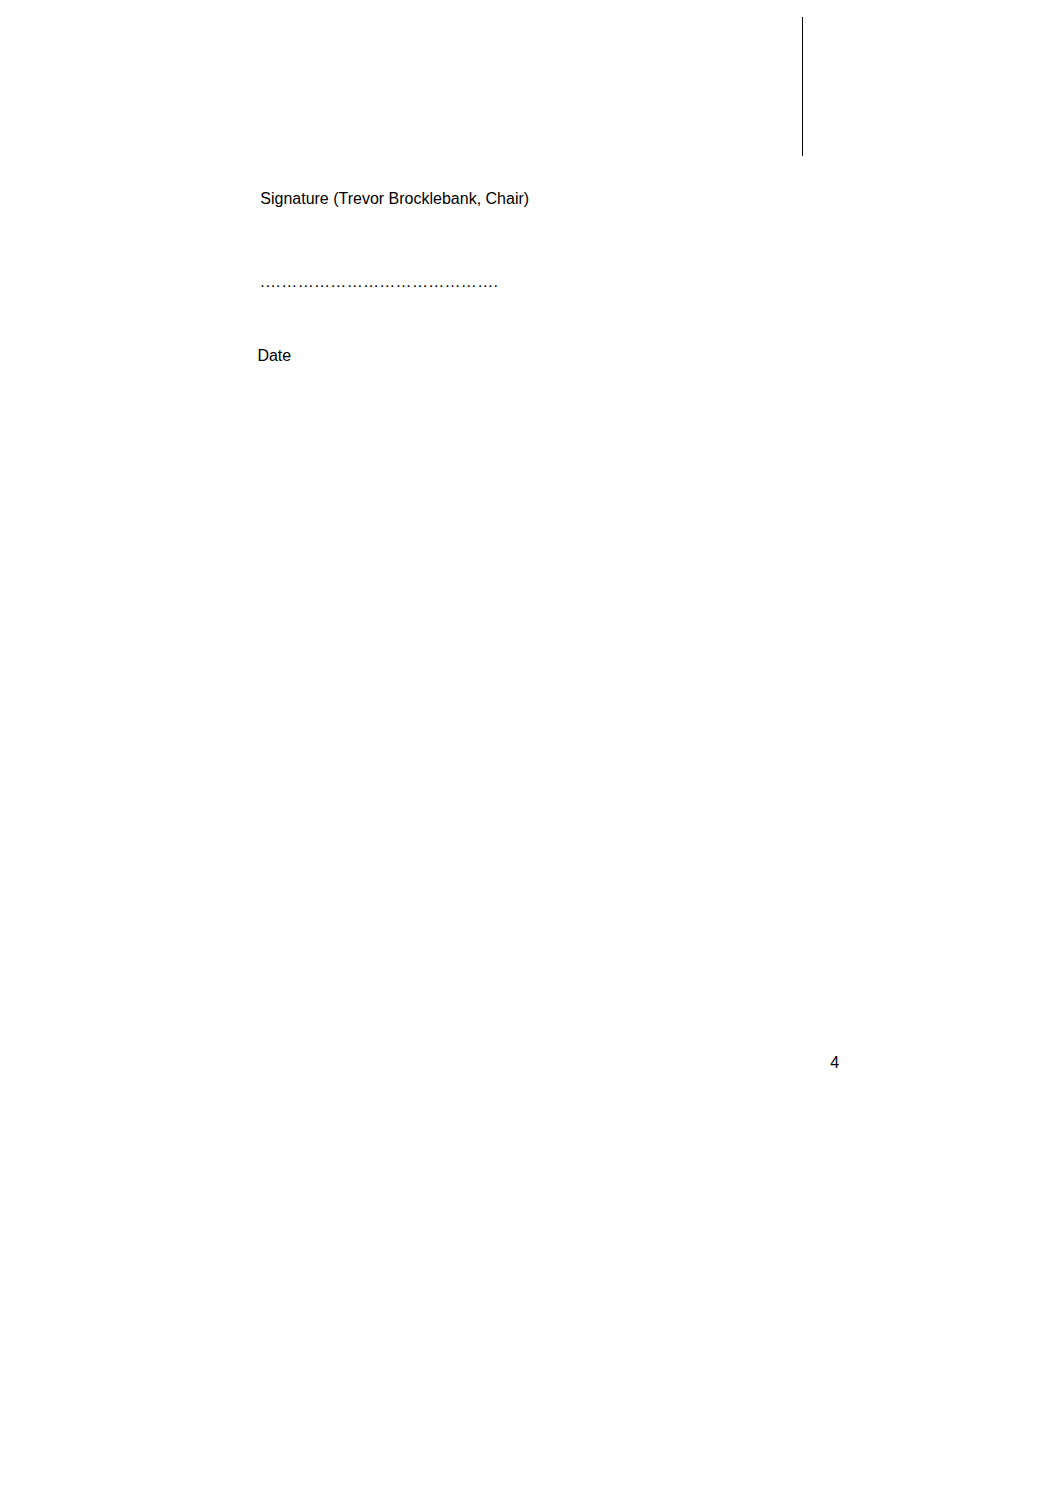Signature (Trevor Brocklebank, Chair)
.…………………………………….
Date
4